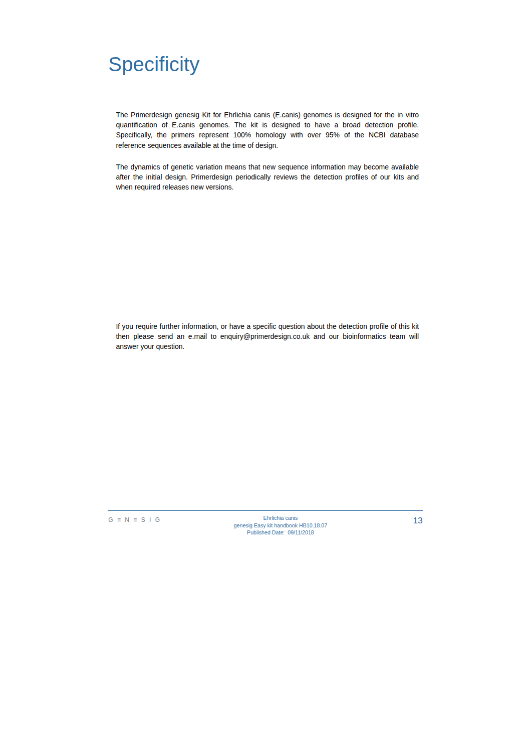Specificity
The Primerdesign genesig Kit for Ehrlichia canis (E.canis) genomes is designed for the in vitro quantification of E.canis genomes. The kit is designed to have a broad detection profile. Specifically, the primers represent 100% homology with over 95% of the NCBI database reference sequences available at the time of design.
The dynamics of genetic variation means that new sequence information may become available after the initial design. Primerdesign periodically reviews the detection profiles of our kits and when required releases new versions.
If you require further information, or have a specific question about the detection profile of this kit then please send an e.mail to enquiry@primerdesign.co.uk and our bioinformatics team will answer your question.
G ≡ N ≡ S I G
Ehrlichia canis
genesig Easy kit handbook HB10.18.07
Published Date: 09/11/2018
13